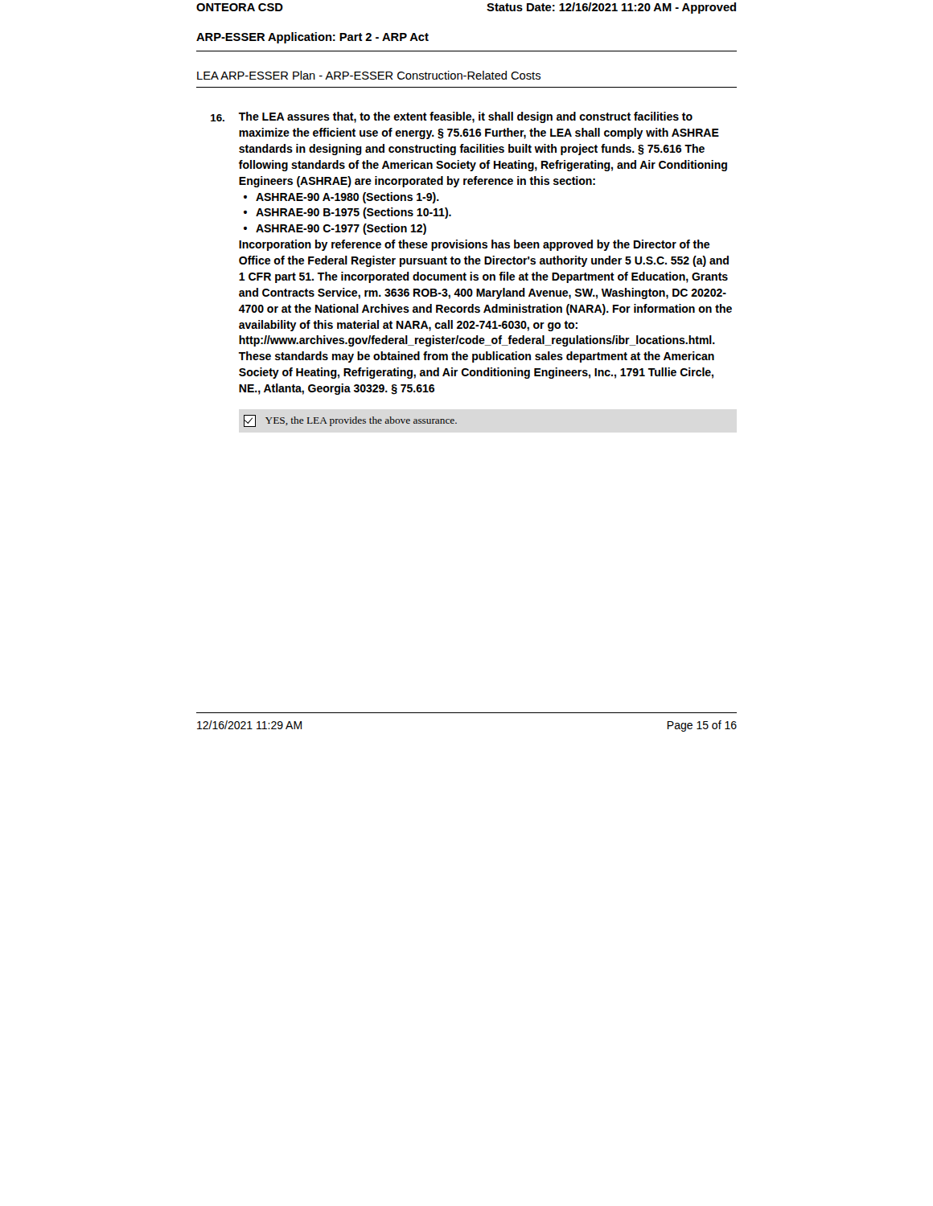ONTEORA CSD
Status Date: 12/16/2021 11:20 AM - Approved
ARP-ESSER Application: Part 2 - ARP Act
LEA ARP-ESSER Plan - ARP-ESSER Construction-Related Costs
16.
The LEA assures that, to the extent feasible, it shall design and construct facilities to maximize the efficient use of energy. § 75.616 Further, the LEA shall comply with ASHRAE standards in designing and constructing facilities built with project funds. § 75.616 The following standards of the American Society of Heating, Refrigerating, and Air Conditioning Engineers (ASHRAE) are incorporated by reference in this section:
ASHRAE-90 A-1980 (Sections 1-9).
ASHRAE-90 B-1975 (Sections 10-11).
ASHRAE-90 C-1977 (Section 12)
Incorporation by reference of these provisions has been approved by the Director of the Office of the Federal Register pursuant to the Director's authority under 5 U.S.C. 552 (a) and 1 CFR part 51. The incorporated document is on file at the Department of Education, Grants and Contracts Service, rm. 3636 ROB-3, 400 Maryland Avenue, SW., Washington, DC 20202-4700 or at the National Archives and Records Administration (NARA). For information on the availability of this material at NARA, call 202-741-6030, or go to: http://www.archives.gov/federal_register/code_of_federal_regulations/ibr_locations.html. These standards may be obtained from the publication sales department at the American Society of Heating, Refrigerating, and Air Conditioning Engineers, Inc., 1791 Tullie Circle, NE., Atlanta, Georgia 30329. § 75.616
YES, the LEA provides the above assurance.
12/16/2021 11:29 AM
Page 15 of 16